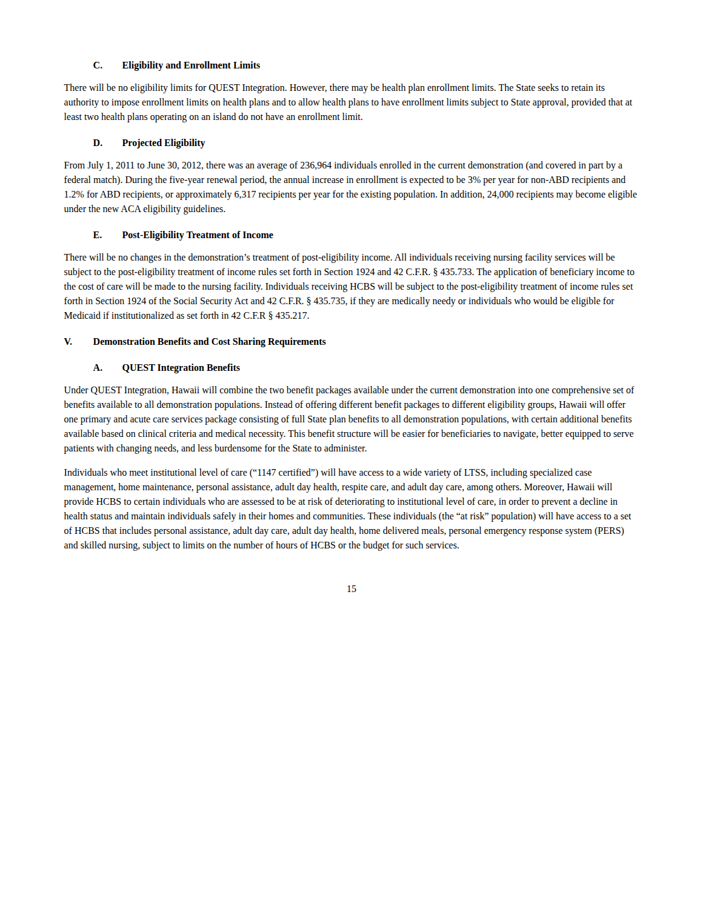C. Eligibility and Enrollment Limits
There will be no eligibility limits for QUEST Integration. However, there may be health plan enrollment limits. The State seeks to retain its authority to impose enrollment limits on health plans and to allow health plans to have enrollment limits subject to State approval, provided that at least two health plans operating on an island do not have an enrollment limit.
D. Projected Eligibility
From July 1, 2011 to June 30, 2012, there was an average of 236,964 individuals enrolled in the current demonstration (and covered in part by a federal match). During the five-year renewal period, the annual increase in enrollment is expected to be 3% per year for non-ABD recipients and 1.2% for ABD recipients, or approximately 6,317 recipients per year for the existing population. In addition, 24,000 recipients may become eligible under the new ACA eligibility guidelines.
E. Post-Eligibility Treatment of Income
There will be no changes in the demonstration’s treatment of post-eligibility income. All individuals receiving nursing facility services will be subject to the post-eligibility treatment of income rules set forth in Section 1924 and 42 C.F.R. § 435.733. The application of beneficiary income to the cost of care will be made to the nursing facility. Individuals receiving HCBS will be subject to the post-eligibility treatment of income rules set forth in Section 1924 of the Social Security Act and 42 C.F.R. § 435.735, if they are medically needy or individuals who would be eligible for Medicaid if institutionalized as set forth in 42 C.F.R § 435.217.
V. Demonstration Benefits and Cost Sharing Requirements
A. QUEST Integration Benefits
Under QUEST Integration, Hawaii will combine the two benefit packages available under the current demonstration into one comprehensive set of benefits available to all demonstration populations. Instead of offering different benefit packages to different eligibility groups, Hawaii will offer one primary and acute care services package consisting of full State plan benefits to all demonstration populations, with certain additional benefits available based on clinical criteria and medical necessity. This benefit structure will be easier for beneficiaries to navigate, better equipped to serve patients with changing needs, and less burdensome for the State to administer.
Individuals who meet institutional level of care (“1147 certified”) will have access to a wide variety of LTSS, including specialized case management, home maintenance, personal assistance, adult day health, respite care, and adult day care, among others. Moreover, Hawaii will provide HCBS to certain individuals who are assessed to be at risk of deteriorating to institutional level of care, in order to prevent a decline in health status and maintain individuals safely in their homes and communities. These individuals (the “at risk” population) will have access to a set of HCBS that includes personal assistance, adult day care, adult day health, home delivered meals, personal emergency response system (PERS) and skilled nursing, subject to limits on the number of hours of HCBS or the budget for such services.
15